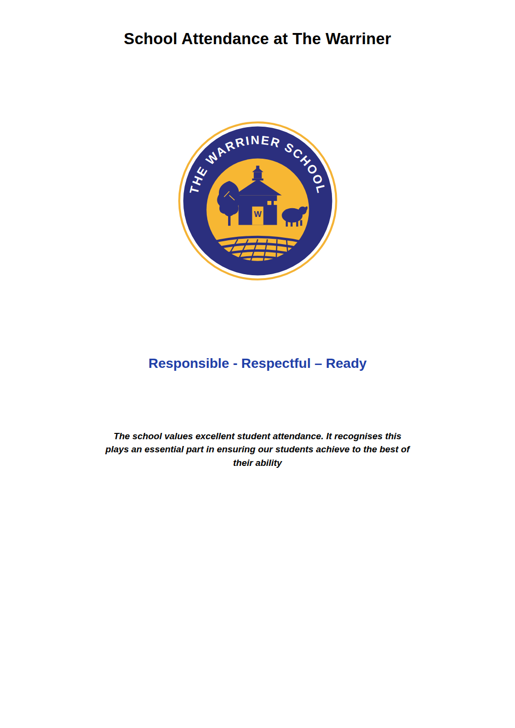School Attendance at The Warriner
The Warriner School crest A circular navy badge with a gold outer ring. Inside, the words "THE WARRINER SCHOOL" curve around the top. A gold circle contains a navy schoolhouse with a cupola and the letter W on its door, a tree to the left, a sheep to the right, and striped fields below. THE WARRINER SCHOOL W
Responsible - Respectful – Ready
The school values excellent student attendance. It recognises this plays an essential part in ensuring our students achieve to the best of their ability